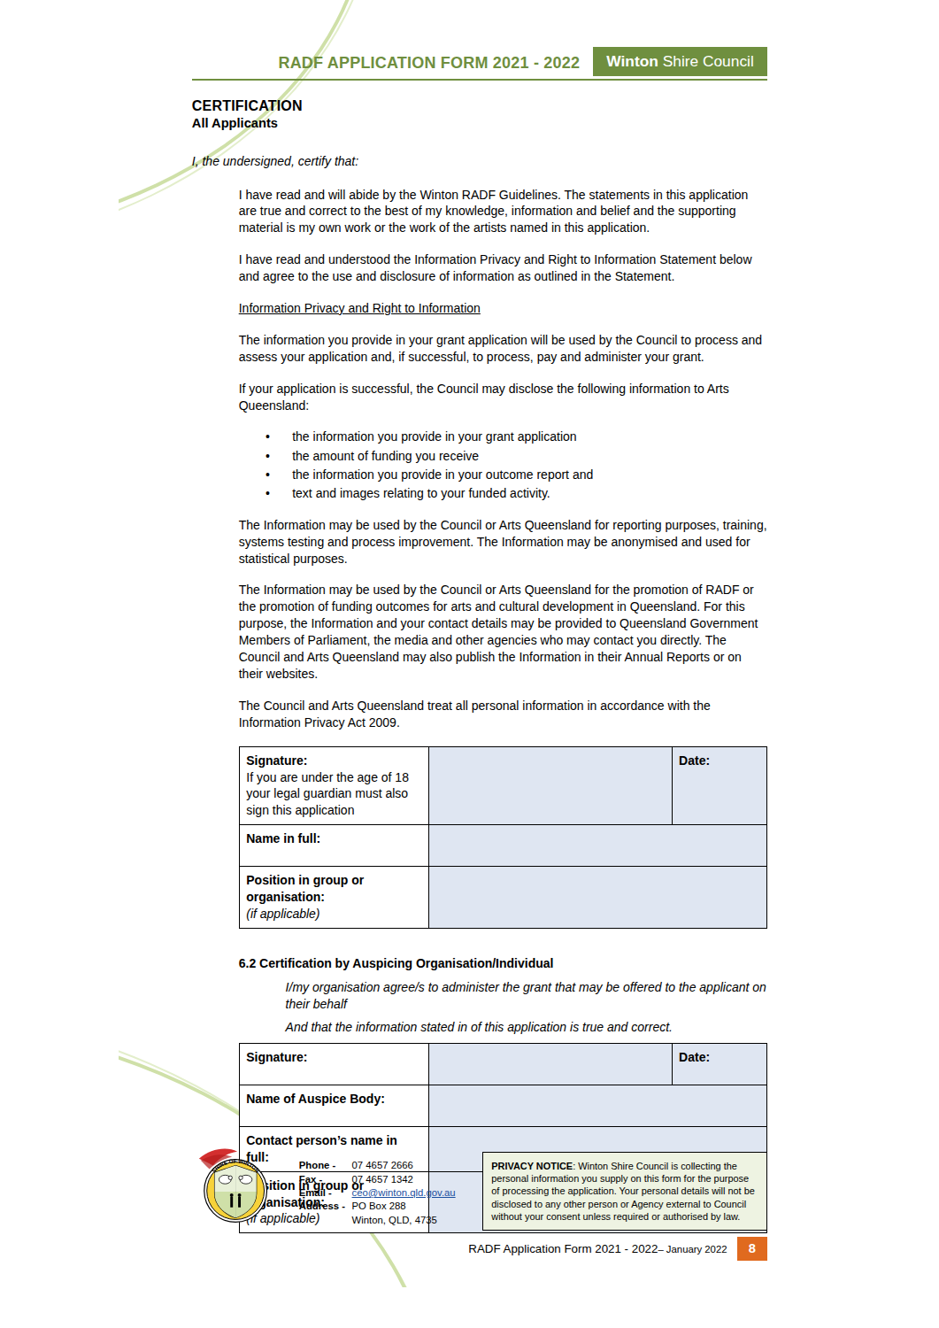RADF APPLICATION FORM 2021 - 2022
Winton Shire Council
CERTIFICATION
All Applicants
I, the undersigned, certify that:
I have read and will abide by the Winton RADF Guidelines. The statements in this application are true and correct to the best of my knowledge, information and belief and the supporting material is my own work or the work of the artists named in this application.
I have read and understood the Information Privacy and Right to Information Statement below and agree to the use and disclosure of information as outlined in the Statement.
Information Privacy and Right to Information
The information you provide in your grant application will be used by the Council to process and assess your application and, if successful, to process, pay and administer your grant.
If your application is successful, the Council may disclose the following information to Arts Queensland:
the information you provide in your grant application
the amount of funding you receive
the information you provide in your outcome report and
text and images relating to your funded activity.
The Information may be used by the Council or Arts Queensland for reporting purposes, training, systems testing and process improvement. The Information may be anonymised and used for statistical purposes.
The Information may be used by the Council or Arts Queensland for the promotion of RADF or the promotion of funding outcomes for arts and cultural development in Queensland. For this purpose, the Information and your contact details may be provided to Queensland Government Members of Parliament, the media and other agencies who may contact you directly. The Council and Arts Queensland may also publish the Information in their Annual Reports or on their websites.
The Council and Arts Queensland treat all personal information in accordance with the Information Privacy Act 2009.
| Signature: If you are under the age of 18 your legal guardian must also sign this application | | Date: |
| Name in full: | |
| Position in group or organisation: (if applicable) | |
6.2 Certification by Auspicing Organisation/Individual
I/my organisation agree/s to administer the grant that may be offered to the applicant on their behalf
And that the information stated in of this application is true and correct.
| Signature: | | Date: |
| Name of Auspice Body: | |
| Contact person’s name in full: | |
| Position in group or organisation: (if applicable) | |
SHIRE OF WINTON
| Phone - | 07 4657 2666 |
| Fax - | 07 4657 1342 |
| Email - | ceo@winton.qld.gov.au |
| Address - | PO Box 288 Winton, QLD, 4735 |
PRIVACY NOTICE: Winton Shire Council is collecting the personal information you supply on this form for the purpose of processing the application. Your personal details will not be disclosed to any other person or Agency external to Council without your consent unless required or authorised by law.
RADF Application Form 2021 - 2022– January 2022
8